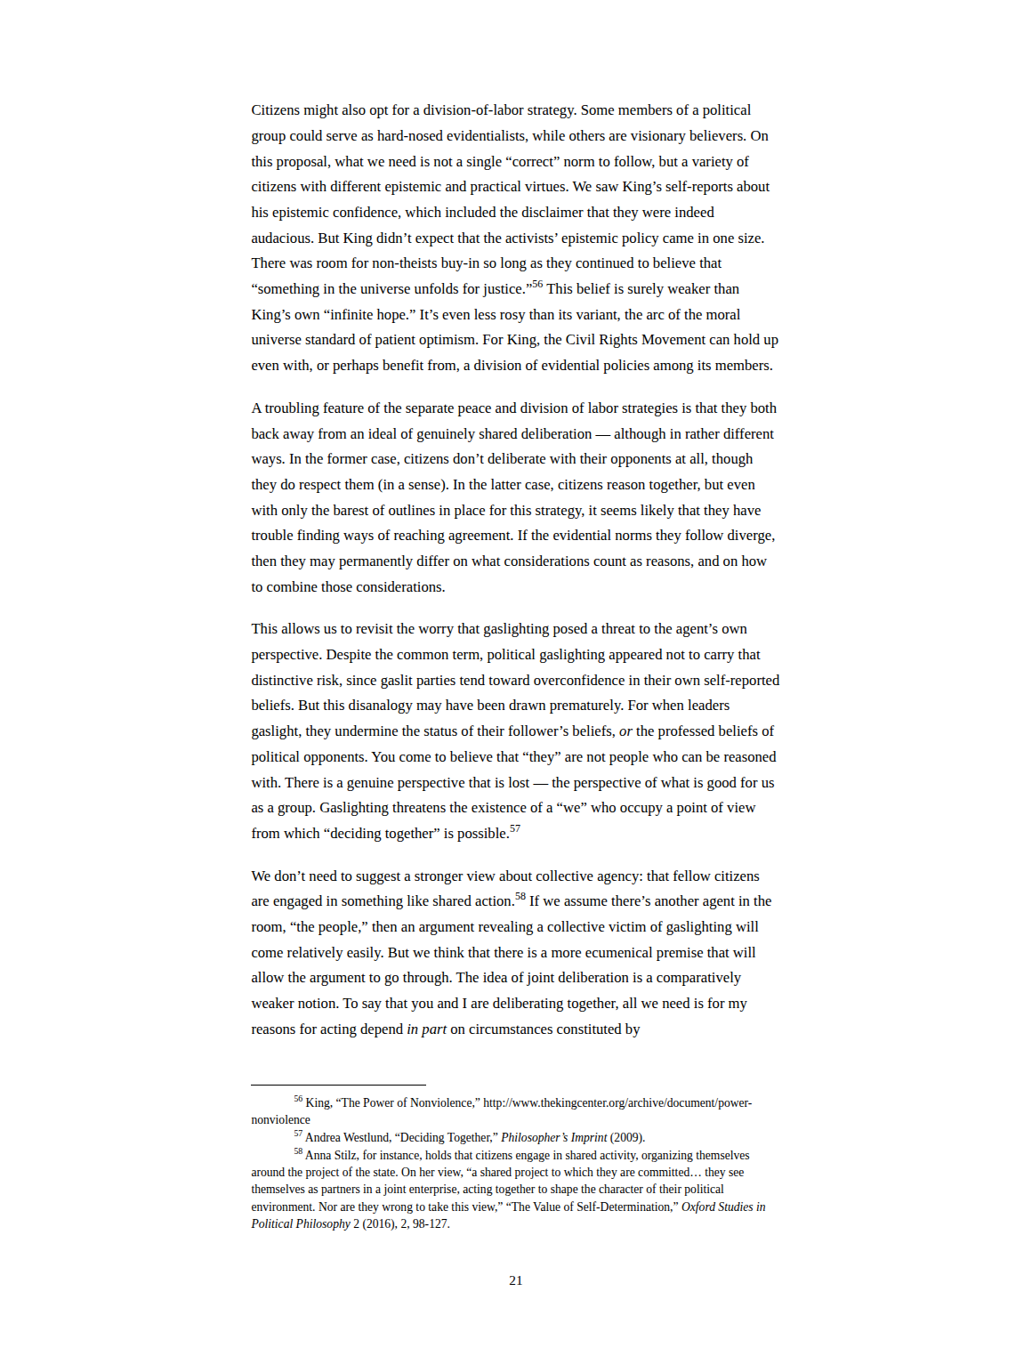Citizens might also opt for a division-of-labor strategy. Some members of a political group could serve as hard-nosed evidentialists, while others are visionary believers. On this proposal, what we need is not a single “correct” norm to follow, but a variety of citizens with different epistemic and practical virtues. We saw King’s self-reports about his epistemic confidence, which included the disclaimer that they were indeed audacious. But King didn’t expect that the activists’ epistemic policy came in one size. There was room for non-theists buy-in so long as they continued to believe that “something in the universe unfolds for justice.”56 This belief is surely weaker than King’s own “infinite hope.” It’s even less rosy than its variant, the arc of the moral universe standard of patient optimism. For King, the Civil Rights Movement can hold up even with, or perhaps benefit from, a division of evidential policies among its members.
A troubling feature of the separate peace and division of labor strategies is that they both back away from an ideal of genuinely shared deliberation — although in rather different ways. In the former case, citizens don’t deliberate with their opponents at all, though they do respect them (in a sense). In the latter case, citizens reason together, but even with only the barest of outlines in place for this strategy, it seems likely that they have trouble finding ways of reaching agreement. If the evidential norms they follow diverge, then they may permanently differ on what considerations count as reasons, and on how to combine those considerations.
This allows us to revisit the worry that gaslighting posed a threat to the agent’s own perspective. Despite the common term, political gaslighting appeared not to carry that distinctive risk, since gaslit parties tend toward overconfidence in their own self-reported beliefs. But this disanalogy may have been drawn prematurely. For when leaders gaslight, they undermine the status of their follower’s beliefs, or the professed beliefs of political opponents. You come to believe that “they” are not people who can be reasoned with. There is a genuine perspective that is lost — the perspective of what is good for us as a group. Gaslighting threatens the existence of a “we” who occupy a point of view from which “deciding together” is possible.57
We don’t need to suggest a stronger view about collective agency: that fellow citizens are engaged in something like shared action.58 If we assume there’s another agent in the room, “the people,” then an argument revealing a collective victim of gaslighting will come relatively easily. But we think that there is a more ecumenical premise that will allow the argument to go through. The idea of joint deliberation is a comparatively weaker notion. To say that you and I are deliberating together, all we need is for my reasons for acting depend in part on circumstances constituted by
56 King, “The Power of Nonviolence,” http://www.thekingcenter.org/archive/document/power-
nonviolence
57 Andrea Westlund, “Deciding Together,” Philosopher’s Imprint (2009).
58 Anna Stilz, for instance, holds that citizens engage in shared activity, organizing themselves
around the project of the state. On her view, “a shared project to which they are committed… they see themselves as partners in a joint enterprise, acting together to shape the character of their political environment. Nor are they wrong to take this view,” “The Value of Self-Determination,” Oxford Studies in Political Philosophy 2 (2016), 2, 98-127.
21